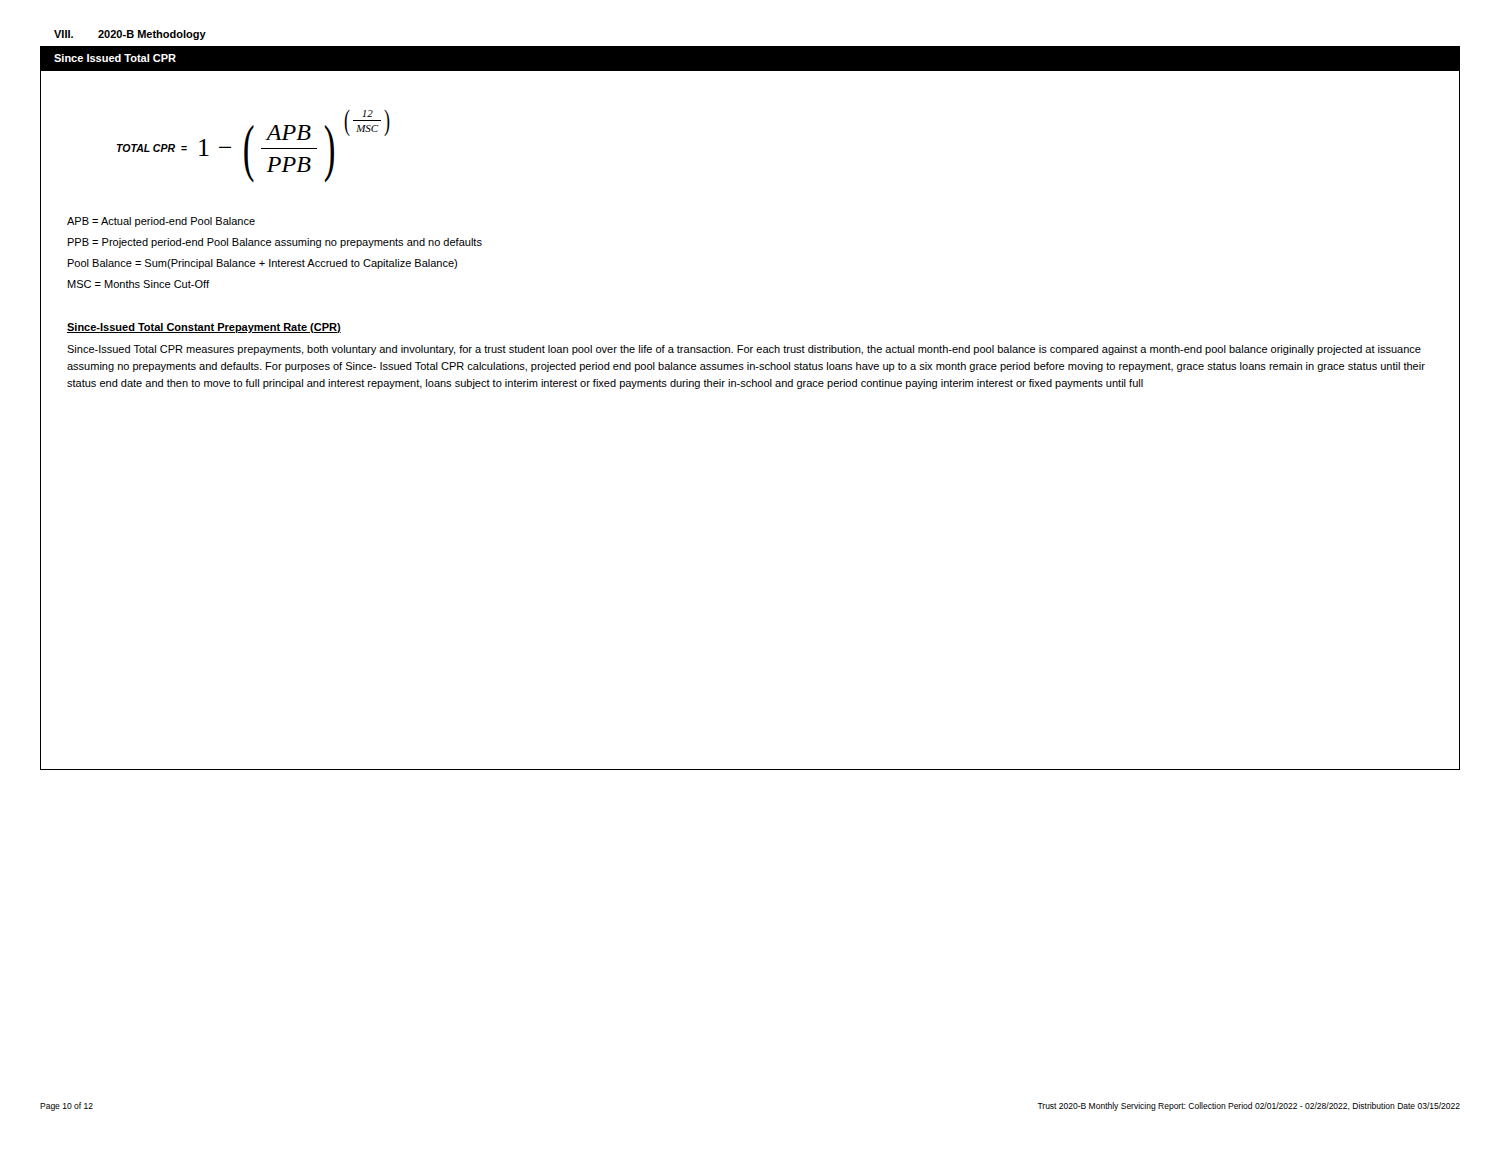VIII. 2020-B Methodology
Since Issued Total CPR
TOTAL CPR =
1 − ( APB PPB ) ( 12 MSC )
APB = Actual period-end Pool Balance
PPB = Projected period-end Pool Balance assuming no prepayments and no defaults
Pool Balance = Sum(Principal Balance + Interest Accrued to Capitalize Balance)
MSC = Months Since Cut-Off
Since-Issued Total Constant Prepayment Rate (CPR)
Since-Issued Total CPR measures prepayments, both voluntary and involuntary, for a trust student loan pool over the life of a transaction. For each trust distribution, the actual month-end pool balance is compared against a month-end pool balance originally projected at issuance assuming no prepayments and defaults. For purposes of Since- Issued Total CPR calculations, projected period end pool balance assumes in-school status loans have up to a six month grace period before moving to repayment, grace status loans remain in grace status until their status end date and then to move to full principal and interest repayment, loans subject to interim interest or fixed payments during their in-school and grace period continue paying interim interest or fixed payments until full
Page 10 of 12
Trust 2020-B Monthly Servicing Report: Collection Period 02/01/2022 - 02/28/2022, Distribution Date 03/15/2022